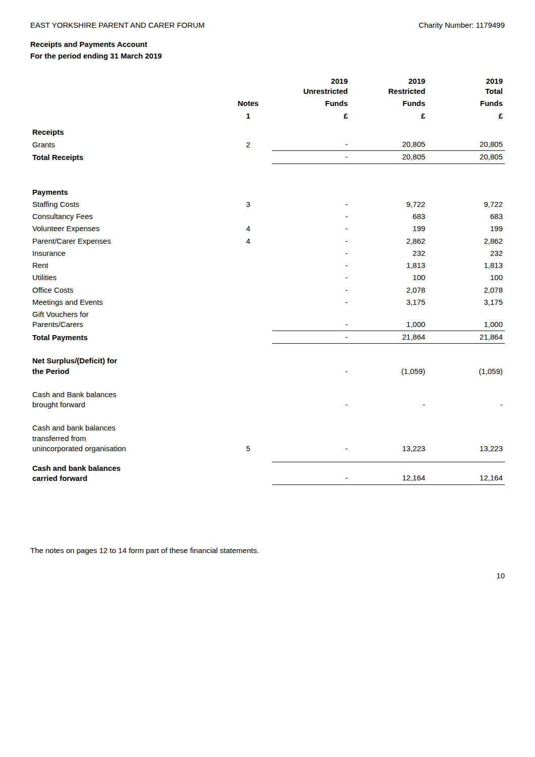EAST YORKSHIRE PARENT AND CARER FORUM
Charity Number: 1179499
Receipts and Payments Account
For the period ending 31 March 2019
| | | 2019 Unrestricted | 2019 Restricted | 2019 Total |
| --- | --- | --- | --- | --- |
| | Notes | Funds | Funds | Funds |
| | 1 | £ | £ | £ |
| Receipts |
| Grants | 2 | - | 20,805 | 20,805 |
| Total Receipts | | - | 20,805 | 20,805 |
| Payments |
| Staffing Costs | 3 | - | 9,722 | 9,722 |
| Consultancy Fees | | - | 683 | 683 |
| Volunteer Expenses | 4 | - | 199 | 199 |
| Parent/Carer Expenses | 4 | - | 2,862 | 2,862 |
| Insurance | | - | 232 | 232 |
| Rent | | - | 1,813 | 1,813 |
| Utilities | | - | 100 | 100 |
| Office Costs | | - | 2,078 | 2,078 |
| Meetings and Events | | - | 3,175 | 3,175 |
| Gift Vouchers for Parents/Carers | | - | 1,000 | 1,000 |
| Total Payments | | - | 21,864 | 21,864 |
| Net Surplus/(Deficit) for the Period | | - | (1,059) | (1,059) |
| Cash and Bank balances brought forward | | - | - | - |
| Cash and bank balances transferred from unincorporated organisation | 5 | - | 13,223 | 13,223 |
| Cash and bank balances carried forward | | - | 12,164 | 12,164 |
The notes on pages 12 to 14 form part of these financial statements.
10